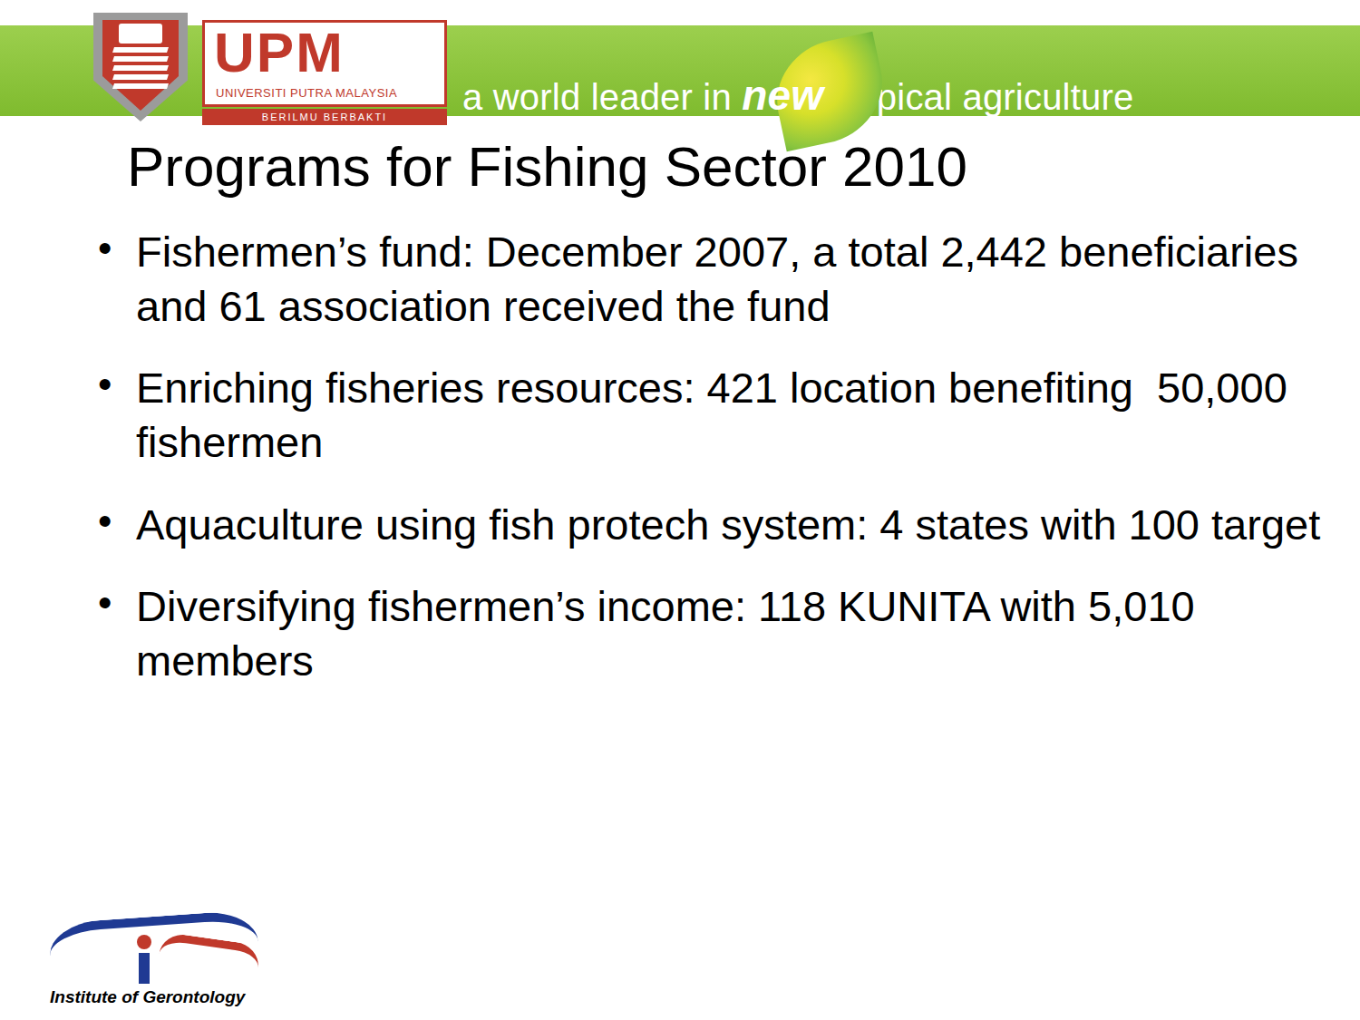a world leader in new tropical agriculture
UPM
UNIVERSITI PUTRA MALAYSIA
BERILMU BERBAKTI
Programs for Fishing Sector 2010
Fishermen’s fund: December 2007, a total 2,442 beneficiaries and 61 association received the fund
Enriching fisheries resources: 421 location benefiting 50,000 fishermen
Aquaculture using fish protech system: 4 states with 100 target
Diversifying fishermen’s income: 118 KUNITA with 5,010 members
Institute of Gerontology